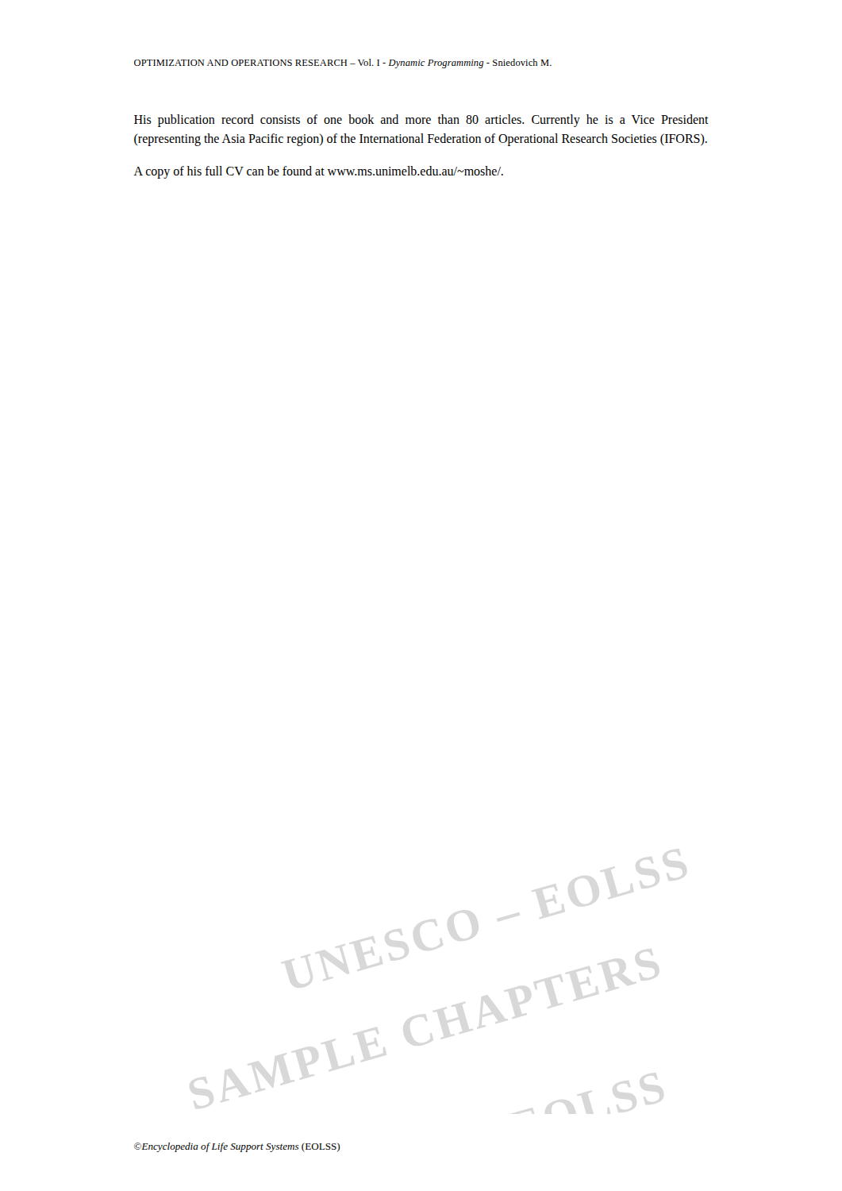OPTIMIZATION AND OPERATIONS RESEARCH – Vol. I - Dynamic Programming - Sniedovich M.
His publication record consists of one book and more than 80 articles. Currently he is a Vice President (representing the Asia Pacific region) of the International Federation of Operational Research Societies (IFORS).
A copy of his full CV can be found at www.ms.unimelb.edu.au/~moshe/.
UNESCO – EOLSS SAMPLE CHAPTERS UNESCO – EOLSS SAMPLE CHAPTERS
©Encyclopedia of Life Support Systems (EOLSS)